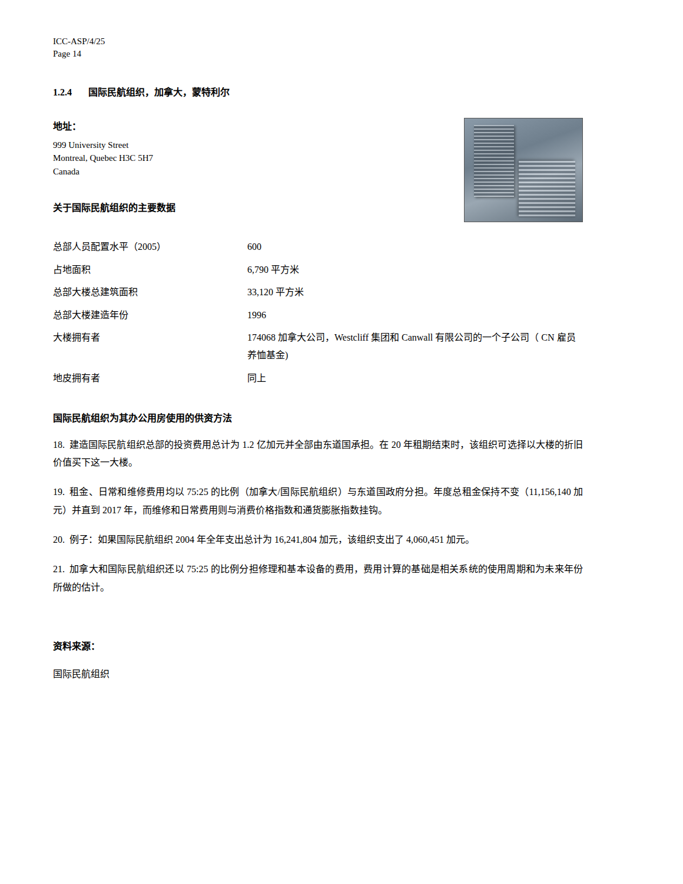ICC-ASP/4/25
Page 14
1.2.4国际民航组织，加拿大，蒙特利尔
地址：
999 University Street
Montreal, Quebec H3C 5H7
Canada
关于国际民航组织的主要数据
| 总部人员配置水平（2005） | 600 |
| 占地面积 | 6,790 平方米 |
| 总部大楼总建筑面积 | 33,120 平方米 |
| 总部大楼建造年份 | 1996 |
| 大楼拥有者 | 174068 加拿大公司， Westcliff 集团和 Canwall 有限公司的一个子公司（ CN 雇员养恤基金) |
| 地皮拥有者 | 同上 |
国际民航组织为其办公用房使用的供资方法
18. 建造国际民航组织总部的投资费用总计为 1.2 亿加元并全部由东道国承担。在 20 年租期结束时，该组织可选择以大楼的折旧价值买下这一大楼。
19. 租金、日常和维修费用均以 75:25 的比例（加拿大/国际民航组织）与东道国政府分担。年度总租金保持不变（11,156,140 加元）并直到 2017 年，而维修和日常费用则与消费价格指数和通货膨胀指数挂钩。
20. 例子：如果国际民航组织 2004 年全年支出总计为 16,241,804 加元，该组织支出了 4,060,451 加元。
21. 加拿大和国际民航组织还以 75:25 的比例分担修理和基本设备的费用，费用计算的基础是相关系统的使用周期和为未来年份所做的估计。
资料来源：
国际民航组织